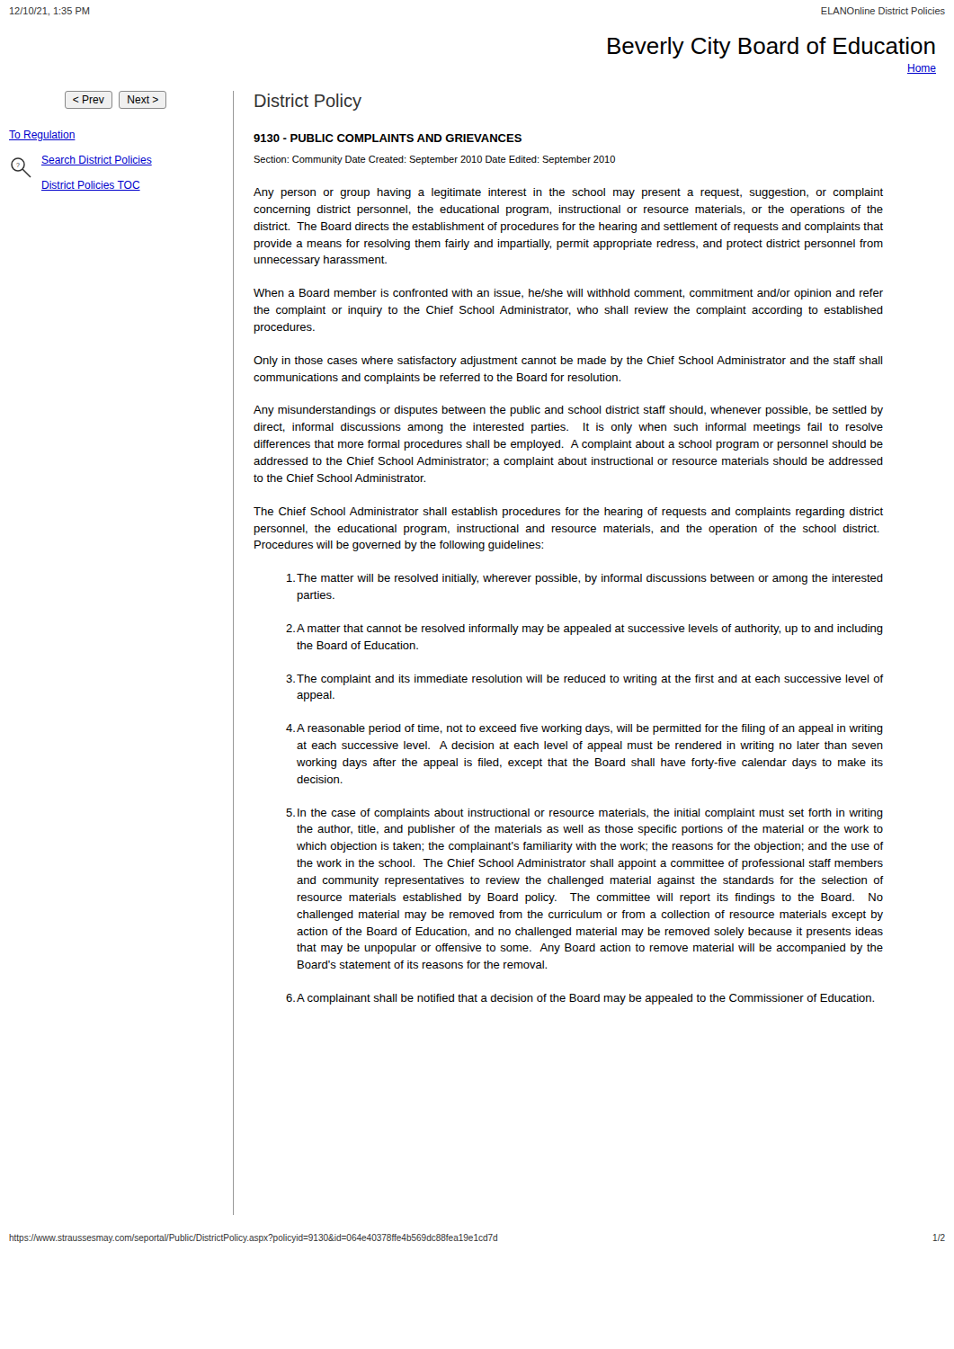12/10/21, 1:35 PM ELANOnline District Policies
Beverly City Board of Education
Home
< Prev Next >
To Regulation
?
Search District Policies District Policies TOC
District Policy
9130 - PUBLIC COMPLAINTS AND GRIEVANCES
Section: Community Date Created: September 2010 Date Edited: September 2010
Any person or group having a legitimate interest in the school may present a request, suggestion, or complaint concerning district personnel, the educational program, instructional or resource materials, or the operations of the district. The Board directs the establishment of procedures for the hearing and settlement of requests and complaints that provide a means for resolving them fairly and impartially, permit appropriate redress, and protect district personnel from unnecessary harassment.
When a Board member is confronted with an issue, he/she will withhold comment, commitment and/or opinion and refer the complaint or inquiry to the Chief School Administrator, who shall review the complaint according to established procedures.
Only in those cases where satisfactory adjustment cannot be made by the Chief School Administrator and the staff shall communications and complaints be referred to the Board for resolution.
Any misunderstandings or disputes between the public and school district staff should, whenever possible, be settled by direct, informal discussions among the interested parties. It is only when such informal meetings fail to resolve differences that more formal procedures shall be employed. A complaint about a school program or personnel should be addressed to the Chief School Administrator; a complaint about instructional or resource materials should be addressed to the Chief School Administrator.
The Chief School Administrator shall establish procedures for the hearing of requests and complaints regarding district personnel, the educational program, instructional and resource materials, and the operation of the school district. Procedures will be governed by the following guidelines:
1. The matter will be resolved initially, wherever possible, by informal discussions between or among the interested parties.
2. A matter that cannot be resolved informally may be appealed at successive levels of authority, up to and including the Board of Education.
3. The complaint and its immediate resolution will be reduced to writing at the first and at each successive level of appeal.
4. A reasonable period of time, not to exceed five working days, will be permitted for the filing of an appeal in writing at each successive level. A decision at each level of appeal must be rendered in writing no later than seven working days after the appeal is filed, except that the Board shall have forty-five calendar days to make its decision.
5. In the case of complaints about instructional or resource materials, the initial complaint must set forth in writing the author, title, and publisher of the materials as well as those specific portions of the material or the work to which objection is taken; the complainant's familiarity with the work; the reasons for the objection; and the use of the work in the school. The Chief School Administrator shall appoint a committee of professional staff members and community representatives to review the challenged material against the standards for the selection of resource materials established by Board policy. The committee will report its findings to the Board. No challenged material may be removed from the curriculum or from a collection of resource materials except by action of the Board of Education, and no challenged material may be removed solely because it presents ideas that may be unpopular or offensive to some. Any Board action to remove material will be accompanied by the Board's statement of its reasons for the removal.
6. A complainant shall be notified that a decision of the Board may be appealed to the Commissioner of Education.
https://www.straussesmay.com/seportal/Public/DistrictPolicy.aspx?policyid=9130&id=064e40378ffe4b569dc88fea19e1cd7d 1/2